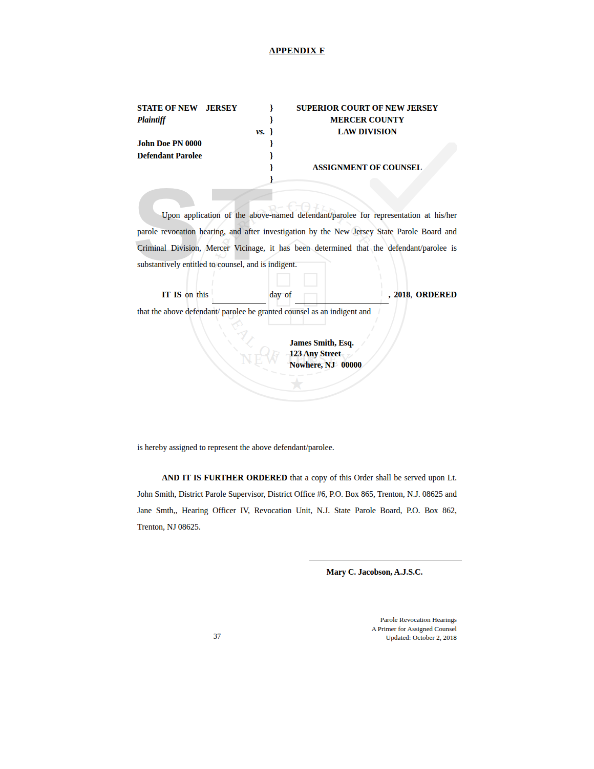ST
SUPERIOR COURT OF SEAL OF THE NEW JERSEY ★
APPENDIX F
| STATE OF NEW JERSEY | | } | SUPERIOR COURT OF NEW JERSEY |
| Plaintiff | | } | MERCER COUNTY |
| | vs. | } | LAW DIVISION |
| John Doe PN 0000 | | } | |
| Defendant Parolee | | } | |
| | | } | ASSIGNMENT OF COUNSEL |
| | | } | |
Upon application of the above-named defendant/parolee for representation at his/her parole revocation hearing, and after investigation by the New Jersey State Parole Board and Criminal Division, Mercer Vicinage, it has been determined that the defendant/parolee is substantively entitled to counsel, and is indigent.
IT IS on this day of , 2018, ORDERED that the above defendant/ parolee be granted counsel as an indigent and
James Smith, Esq.
123 Any Street
Nowhere, NJ 00000
is hereby assigned to represent the above defendant/parolee.
AND IT IS FURTHER ORDERED that a copy of this Order shall be served upon Lt. John Smith, District Parole Supervisor, District Office #6, P.O. Box 865, Trenton, N.J. 08625 and Jane Smth,, Hearing Officer IV, Revocation Unit, N.J. State Parole Board, P.O. Box 862, Trenton, NJ 08625.
Mary C. Jacobson, A.J.S.C.
| 37 | Parole Revocation Hearings A Primer for Assigned Counsel Updated: October 2, 2018 |